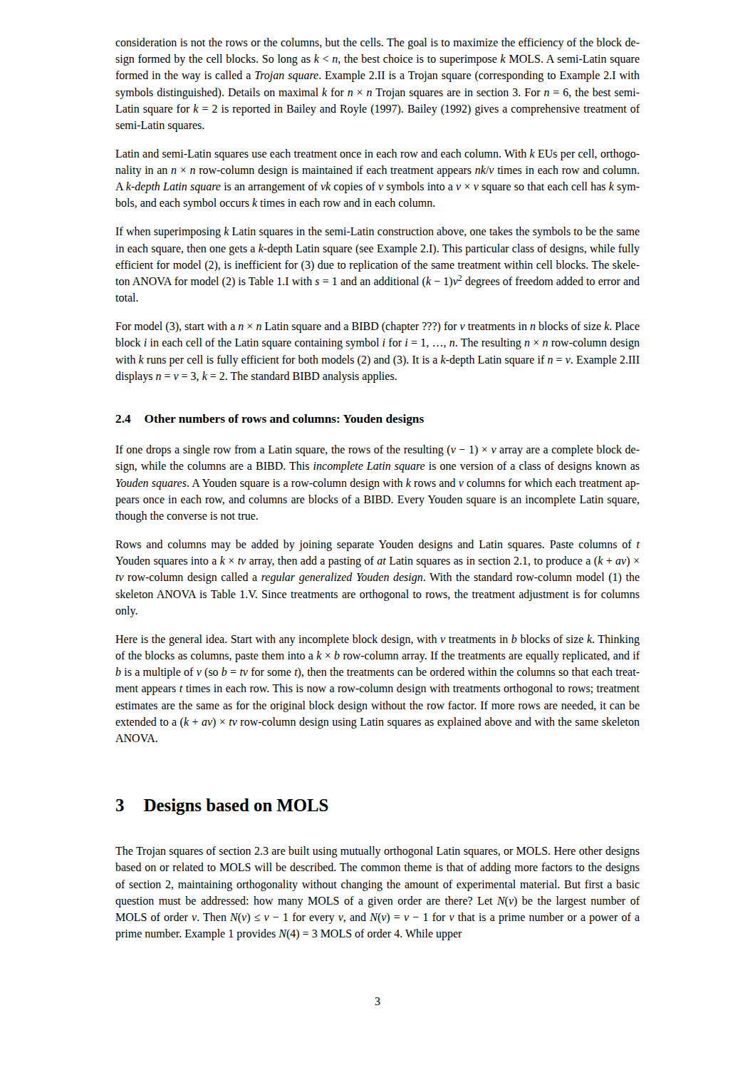consideration is not the rows or the columns, but the cells. The goal is to maximize the efficiency of the block design formed by the cell blocks. So long as k < n, the best choice is to superimpose k MOLS. A semi-Latin square formed in the way is called a Trojan square. Example 2.II is a Trojan square (corresponding to Example 2.I with symbols distinguished). Details on maximal k for n × n Trojan squares are in section 3. For n = 6, the best semi-Latin square for k = 2 is reported in Bailey and Royle (1997). Bailey (1992) gives a comprehensive treatment of semi-Latin squares.
Latin and semi-Latin squares use each treatment once in each row and each column. With k EUs per cell, orthogonality in an n × n row-column design is maintained if each treatment appears nk/v times in each row and column. A k-depth Latin square is an arrangement of vk copies of v symbols into a v × v square so that each cell has k symbols, and each symbol occurs k times in each row and in each column.
If when superimposing k Latin squares in the semi-Latin construction above, one takes the symbols to be the same in each square, then one gets a k-depth Latin square (see Example 2.I). This particular class of designs, while fully efficient for model (2), is inefficient for (3) due to replication of the same treatment within cell blocks. The skeleton ANOVA for model (2) is Table 1.I with s = 1 and an additional (k − 1)v2 degrees of freedom added to error and total.
For model (3), start with a n × n Latin square and a BIBD (chapter ???) for v treatments in n blocks of size k. Place block i in each cell of the Latin square containing symbol i for i = 1, …, n. The resulting n × n row-column design with k runs per cell is fully efficient for both models (2) and (3). It is a k-depth Latin square if n = v. Example 2.III displays n = v = 3, k = 2. The standard BIBD analysis applies.
2.4 Other numbers of rows and columns: Youden designs
If one drops a single row from a Latin square, the rows of the resulting (v − 1) × v array are a complete block design, while the columns are a BIBD. This incomplete Latin square is one version of a class of designs known as Youden squares. A Youden square is a row-column design with k rows and v columns for which each treatment appears once in each row, and columns are blocks of a BIBD. Every Youden square is an incomplete Latin square, though the converse is not true.
Rows and columns may be added by joining separate Youden designs and Latin squares. Paste columns of t Youden squares into a k × tv array, then add a pasting of at Latin squares as in section 2.1, to produce a (k + av) × tv row-column design called a regular generalized Youden design. With the standard row-column model (1) the skeleton ANOVA is Table 1.V. Since treatments are orthogonal to rows, the treatment adjustment is for columns only.
Here is the general idea. Start with any incomplete block design, with v treatments in b blocks of size k. Thinking of the blocks as columns, paste them into a k × b row-column array. If the treatments are equally replicated, and if b is a multiple of v (so b = tv for some t), then the treatments can be ordered within the columns so that each treatment appears t times in each row. This is now a row-column design with treatments orthogonal to rows; treatment estimates are the same as for the original block design without the row factor. If more rows are needed, it can be extended to a (k + av) × tv row-column design using Latin squares as explained above and with the same skeleton ANOVA.
3 Designs based on MOLS
The Trojan squares of section 2.3 are built using mutually orthogonal Latin squares, or MOLS. Here other designs based on or related to MOLS will be described. The common theme is that of adding more factors to the designs of section 2, maintaining orthogonality without changing the amount of experimental material. But first a basic question must be addressed: how many MOLS of a given order are there? Let N(v) be the largest number of MOLS of order v. Then N(v) ≤ v − 1 for every v, and N(v) = v − 1 for v that is a prime number or a power of a prime number. Example 1 provides N(4) = 3 MOLS of order 4. While upper
3